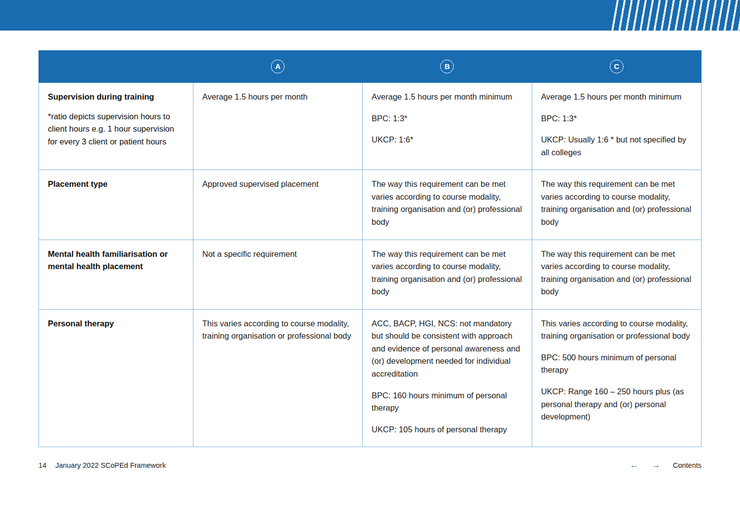| | A | B | C |
| --- | --- | --- | --- |
| Supervision during training *ratio depicts supervision hours to client hours e.g. 1 hour supervision for every 3 client or patient hours | Average 1.5 hours per month | Average 1.5 hours per month minimum BPC: 1:3* UKCP: 1:6* | Average 1.5 hours per month minimum BPC: 1:3* UKCP: Usually 1:6 * but not specified by all colleges |
| Placement type | Approved supervised placement | The way this requirement can be met varies according to course modality, training organisation and (or) professional body | The way this requirement can be met varies according to course modality, training organisation and (or) professional body |
| Mental health familiarisation or mental health placement | Not a specific requirement | The way this requirement can be met varies according to course modality, training organisation and (or) professional body | The way this requirement can be met varies according to course modality, training organisation and (or) professional body |
| Personal therapy | This varies according to course modality, training organisation or professional body | ACC, BACP, HGI, NCS: not mandatory but should be consistent with approach and evidence of personal awareness and (or) development needed for individual accreditation BPC: 160 hours minimum of personal therapy UKCP: 105 hours of personal therapy | This varies according to course modality, training organisation or professional body BPC: 500 hours minimum of personal therapy UKCP: Range 160 – 250 hours plus (as personal therapy and (or) personal development) |
14 January 2022 SCoPEd Framework
← → Contents